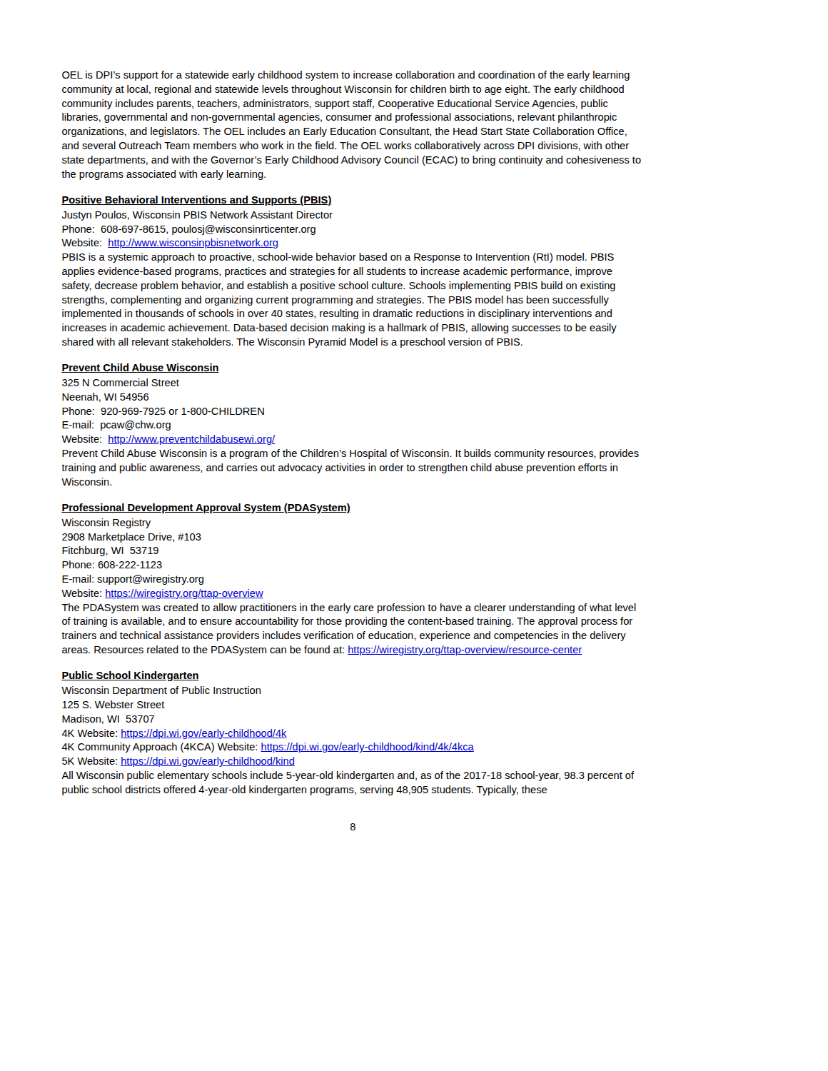OEL is DPI’s support for a statewide early childhood system to increase collaboration and coordination of the early learning community at local, regional and statewide levels throughout Wisconsin for children birth to age eight. The early childhood community includes parents, teachers, administrators, support staff, Cooperative Educational Service Agencies, public libraries, governmental and non-governmental agencies, consumer and professional associations, relevant philanthropic organizations, and legislators. The OEL includes an Early Education Consultant, the Head Start State Collaboration Office, and several Outreach Team members who work in the field. The OEL works collaboratively across DPI divisions, with other state departments, and with the Governor’s Early Childhood Advisory Council (ECAC) to bring continuity and cohesiveness to the programs associated with early learning.
Positive Behavioral Interventions and Supports (PBIS)
Justyn Poulos, Wisconsin PBIS Network Assistant Director
Phone: 608-697-8615, poulosj@wisconsinrticenter.org
Website: http://www.wisconsinpbisnetwork.org
PBIS is a systemic approach to proactive, school-wide behavior based on a Response to Intervention (RtI) model. PBIS applies evidence-based programs, practices and strategies for all students to increase academic performance, improve safety, decrease problem behavior, and establish a positive school culture. Schools implementing PBIS build on existing strengths, complementing and organizing current programming and strategies. The PBIS model has been successfully implemented in thousands of schools in over 40 states, resulting in dramatic reductions in disciplinary interventions and increases in academic achievement. Data-based decision making is a hallmark of PBIS, allowing successes to be easily shared with all relevant stakeholders. The Wisconsin Pyramid Model is a preschool version of PBIS.
Prevent Child Abuse Wisconsin
325 N Commercial Street
Neenah, WI 54956
Phone: 920-969-7925 or 1-800-CHILDREN
E-mail: pcaw@chw.org
Website: http://www.preventchildabusewi.org/
Prevent Child Abuse Wisconsin is a program of the Children’s Hospital of Wisconsin. It builds community resources, provides training and public awareness, and carries out advocacy activities in order to strengthen child abuse prevention efforts in Wisconsin.
Professional Development Approval System (PDASystem)
Wisconsin Registry
2908 Marketplace Drive, #103
Fitchburg, WI 53719
Phone: 608-222-1123
E-mail: support@wiregistry.org
Website: https://wiregistry.org/ttap-overview
The PDASystem was created to allow practitioners in the early care profession to have a clearer understanding of what level of training is available, and to ensure accountability for those providing the content-based training. The approval process for trainers and technical assistance providers includes verification of education, experience and competencies in the delivery areas. Resources related to the PDASystem can be found at: https://wiregistry.org/ttap-overview/resource-center
Public School Kindergarten
Wisconsin Department of Public Instruction
125 S. Webster Street
Madison, WI 53707
4K Website: https://dpi.wi.gov/early-childhood/4k
4K Community Approach (4KCA) Website: https://dpi.wi.gov/early-childhood/kind/4k/4kca
5K Website: https://dpi.wi.gov/early-childhood/kind
All Wisconsin public elementary schools include 5-year-old kindergarten and, as of the 2017-18 school-year, 98.3 percent of public school districts offered 4-year-old kindergarten programs, serving 48,905 students. Typically, these
8